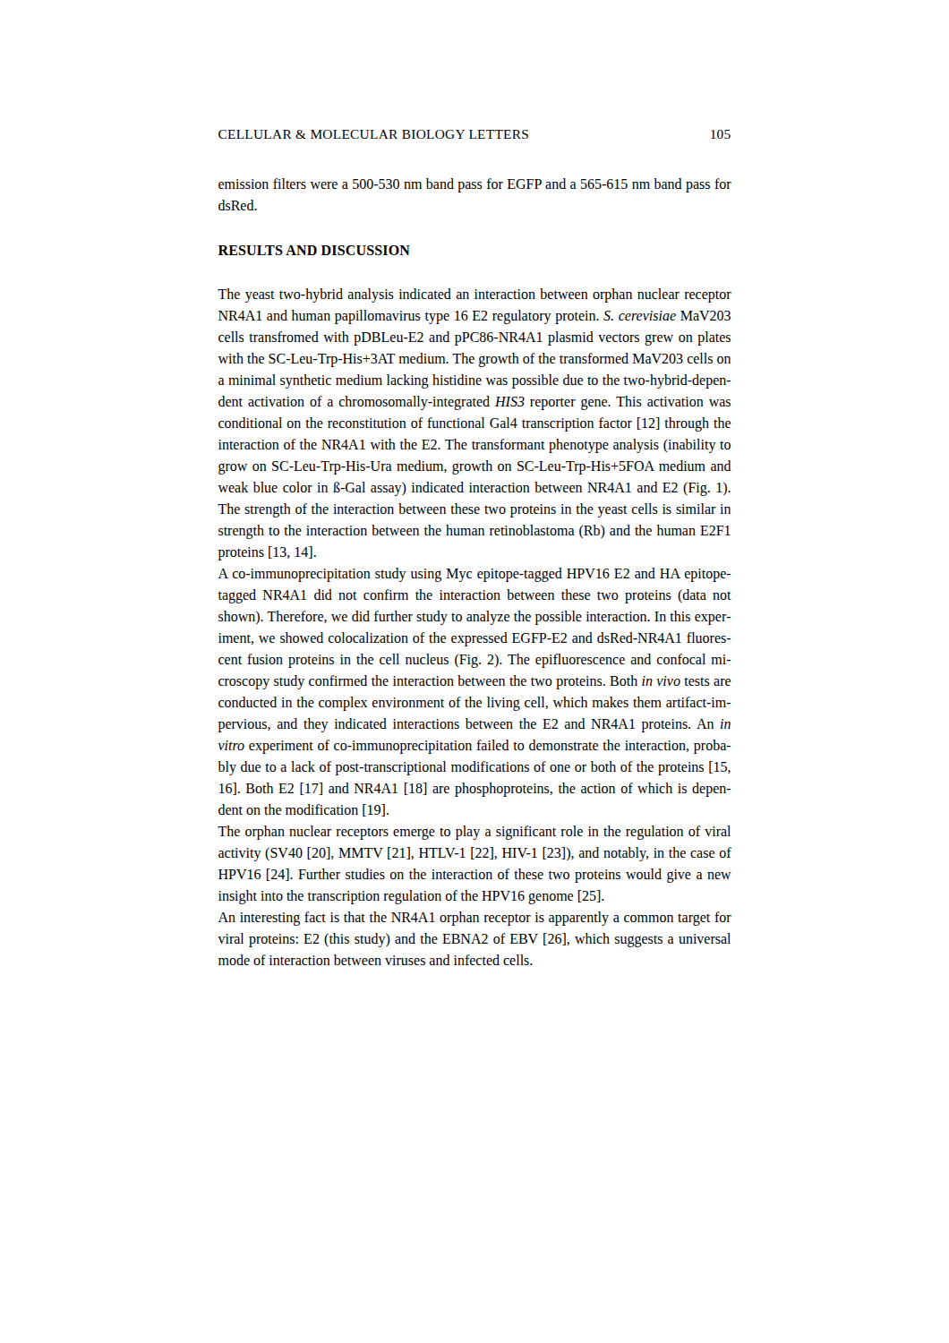Cellular & Molecular Biology Letters 105
emission filters were a 500-530 nm band pass for EGFP and a 565-615 nm band pass for dsRed.
Results and Discussion
The yeast two-hybrid analysis indicated an interaction between orphan nuclear receptor NR4A1 and human papillomavirus type 16 E2 regulatory protein. S. cerevisiae MaV203 cells transfromed with pDBLeu-E2 and pPC86-NR4A1 plasmid vectors grew on plates with the SC-Leu-Trp-His+3AT medium. The growth of the transformed MaV203 cells on a minimal synthetic medium lacking histidine was possible due to the two-hybrid-dependent activation of a chromosomally-integrated HIS3 reporter gene. This activation was conditional on the reconstitution of functional Gal4 transcription factor [12] through the interaction of the NR4A1 with the E2. The transformant phenotype analysis (inability to grow on SC-Leu-Trp-His-Ura medium, growth on SC-Leu-Trp-His+5FOA medium and weak blue color in ß-Gal assay) indicated interaction between NR4A1 and E2 (Fig. 1). The strength of the interaction between these two proteins in the yeast cells is similar in strength to the interaction between the human retinoblastoma (Rb) and the human E2F1 proteins [13, 14].
A co-immunoprecipitation study using Myc epitope-tagged HPV16 E2 and HA epitope-tagged NR4A1 did not confirm the interaction between these two proteins (data not shown). Therefore, we did further study to analyze the possible interaction. In this experiment, we showed colocalization of the expressed EGFP-E2 and dsRed-NR4A1 fluorescent fusion proteins in the cell nucleus (Fig. 2). The epifluorescence and confocal microscopy study confirmed the interaction between the two proteins. Both in vivo tests are conducted in the complex environment of the living cell, which makes them artifact-impervious, and they indicated interactions between the E2 and NR4A1 proteins. An in vitro experiment of co-immunoprecipitation failed to demonstrate the interaction, probably due to a lack of post-transcriptional modifications of one or both of the proteins [15, 16]. Both E2 [17] and NR4A1 [18] are phosphoproteins, the action of which is dependent on the modification [19].
The orphan nuclear receptors emerge to play a significant role in the regulation of viral activity (SV40 [20], MMTV [21], HTLV-1 [22], HIV-1 [23]), and notably, in the case of HPV16 [24]. Further studies on the interaction of these two proteins would give a new insight into the transcription regulation of the HPV16 genome [25].
An interesting fact is that the NR4A1 orphan receptor is apparently a common target for viral proteins: E2 (this study) and the EBNA2 of EBV [26], which suggests a universal mode of interaction between viruses and infected cells.